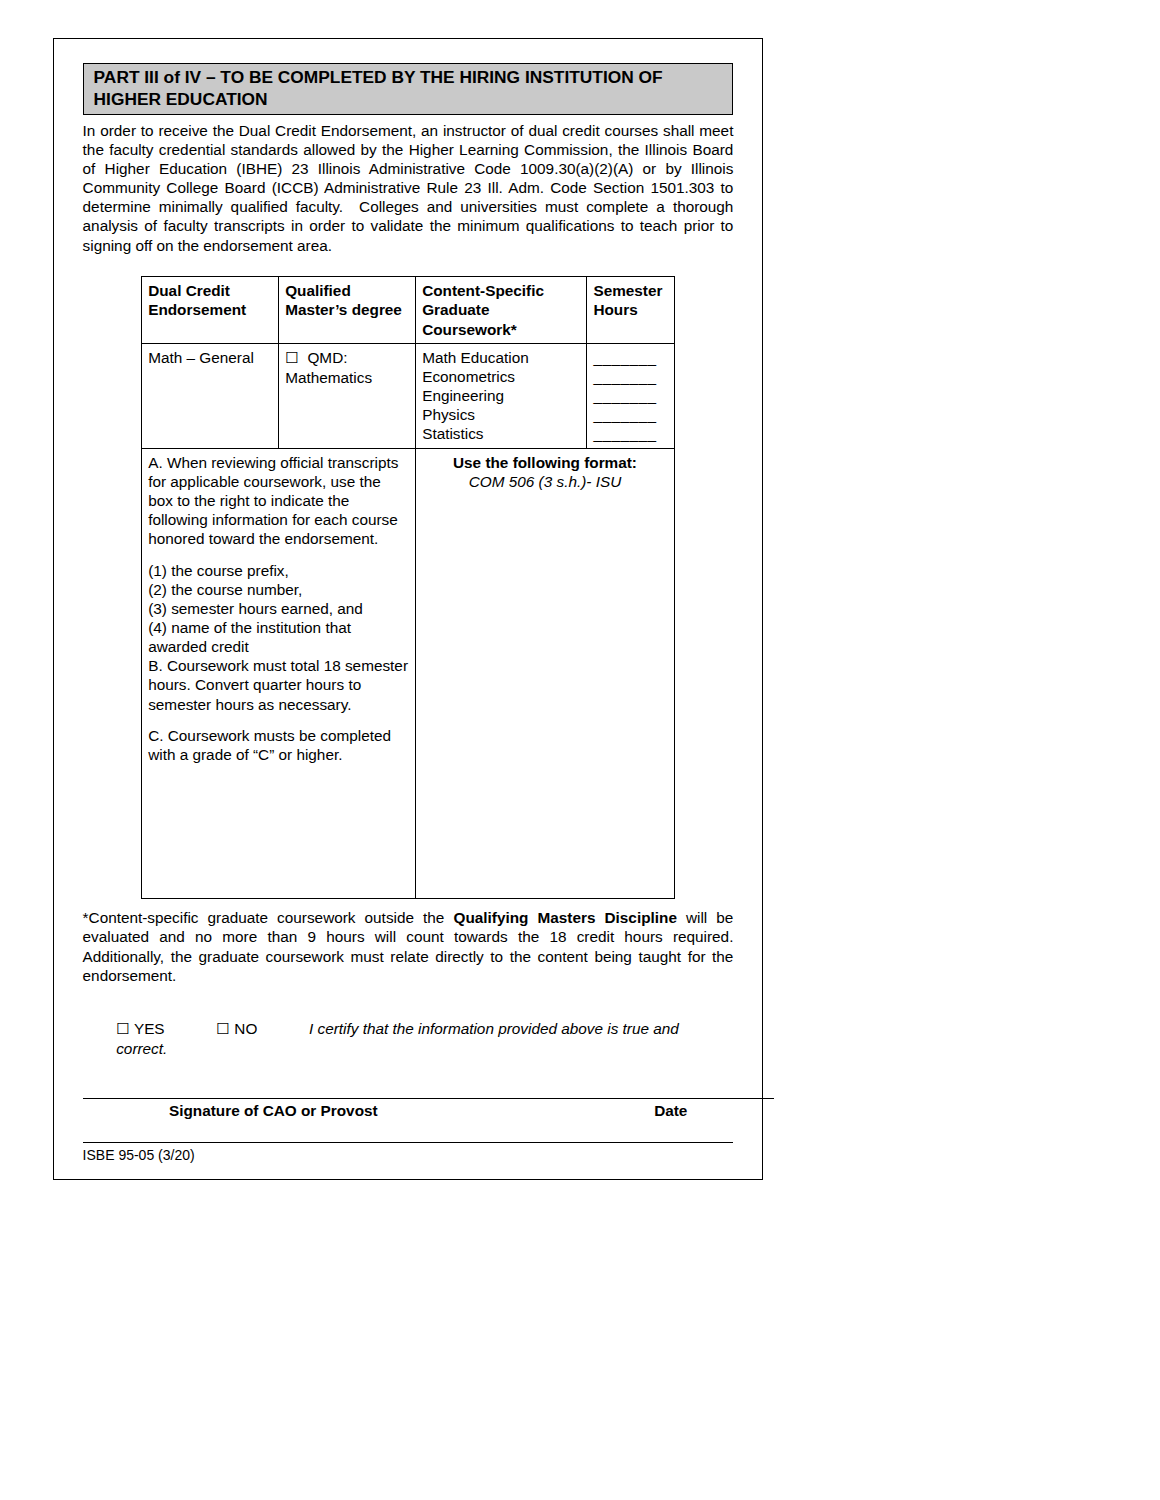PART III of IV – TO BE COMPLETED BY THE HIRING INSTITUTION OF HIGHER EDUCATION
In order to receive the Dual Credit Endorsement, an instructor of dual credit courses shall meet the faculty credential standards allowed by the Higher Learning Commission, the Illinois Board of Higher Education (IBHE) 23 Illinois Administrative Code 1009.30(a)(2)(A) or by Illinois Community College Board (ICCB) Administrative Rule 23 Ill. Adm. Code Section 1501.303 to determine minimally qualified faculty. Colleges and universities must complete a thorough analysis of faculty transcripts in order to validate the minimum qualifications to teach prior to signing off on the endorsement area.
| Dual Credit Endorsement | Qualified Master’s degree | Content-Specific Graduate Coursework* | Semester Hours |
| --- | --- | --- | --- |
| Math – General | ☐ QMD: Mathematics | Math Education Econometrics Engineering Physics Statistics | _______ _______ _______ _______ _______ |
| A. When reviewing official transcripts for applicable coursework, use the box to the right to indicate the following information for each course honored toward the endorsement. (1) the course prefix, (2) the course number, (3) semester hours earned, and (4) name of the institution that awarded credit B. Coursework must total 18 semester hours. Convert quarter hours to semester hours as necessary. C. Coursework musts be completed with a grade of “C” or higher. | Use the following format: COM 506 (3 s.h.)- ISU |
*Content-specific graduate coursework outside the Qualifying Masters Discipline will be evaluated and no more than 9 hours will count towards the 18 credit hours required. Additionally, the graduate coursework must relate directly to the content being taught for the endorsement.
☐ YES ☐ NO I certify that the information provided above is true and correct.
| Signature of CAO or Provost | Date |
ISBE 95-05 (3/20)